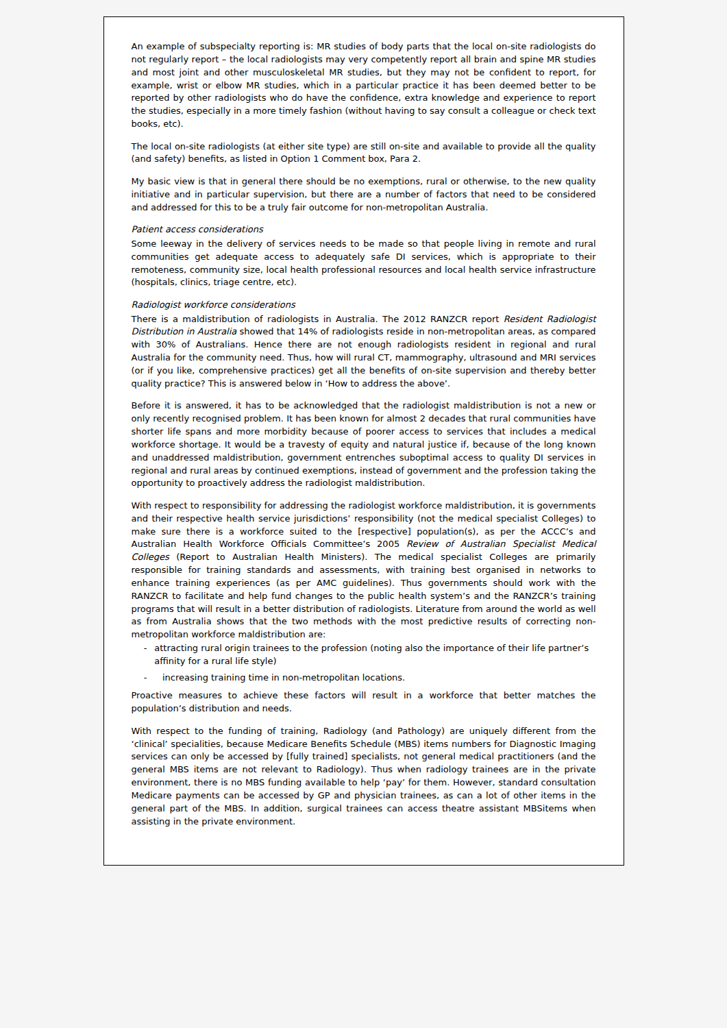An example of subspecialty reporting is: MR studies of body parts that the local on-site radiologists do not regularly report – the local radiologists may very competently report all brain and spine MR studies and most joint and other musculoskeletal MR studies, but they may not be confident to report, for example, wrist or elbow MR studies, which in a particular practice it has been deemed better to be reported by other radiologists who do have the confidence, extra knowledge and experience to report the studies, especially in a more timely fashion (without having to say consult a colleague or check text books, etc).
The local on-site radiologists (at either site type) are still on-site and available to provide all the quality (and safety) benefits, as listed in Option 1 Comment box, Para 2.
My basic view is that in general there should be no exemptions, rural or otherwise, to the new quality initiative and in particular supervision, but there are a number of factors that need to be considered and addressed for this to be a truly fair outcome for non-metropolitan Australia.
Patient access considerations
Some leeway in the delivery of services needs to be made so that people living in remote and rural communities get adequate access to adequately safe DI services, which is appropriate to their remoteness, community size, local health professional resources and local health service infrastructure (hospitals, clinics, triage centre, etc).
Radiologist workforce considerations
There is a maldistribution of radiologists in Australia. The 2012 RANZCR report Resident Radiologist Distribution in Australia showed that 14% of radiologists reside in non-metropolitan areas, as compared with 30% of Australians. Hence there are not enough radiologists resident in regional and rural Australia for the community need. Thus, how will rural CT, mammography, ultrasound and MRI services (or if you like, comprehensive practices) get all the benefits of on-site supervision and thereby better quality practice? This is answered below in ‘How to address the above’.
Before it is answered, it has to be acknowledged that the radiologist maldistribution is not a new or only recently recognised problem. It has been known for almost 2 decades that rural communities have shorter life spans and more morbidity because of poorer access to services that includes a medical workforce shortage. It would be a travesty of equity and natural justice if, because of the long known and unaddressed maldistribution, government entrenches suboptimal access to quality DI services in regional and rural areas by continued exemptions, instead of government and the profession taking the opportunity to proactively address the radiologist maldistribution.
With respect to responsibility for addressing the radiologist workforce maldistribution, it is governments and their respective health service jurisdictions’ responsibility (not the medical specialist Colleges) to make sure there is a workforce suited to the [respective] population(s), as per the ACCC’s and Australian Health Workforce Officials Committee’s 2005 Review of Australian Specialist Medical Colleges (Report to Australian Health Ministers). The medical specialist Colleges are primarily responsible for training standards and assessments, with training best organised in networks to enhance training experiences (as per AMC guidelines). Thus governments should work with the RANZCR to facilitate and help fund changes to the public health system’s and the RANZCR’s training programs that will result in a better distribution of radiologists. Literature from around the world as well as from Australia shows that the two methods with the most predictive results of correcting non- metropolitan workforce maldistribution are:
attracting rural origin trainees to the profession (noting also the importance of their life partner’s affinity for a rural life style)
increasing training time in non-metropolitan locations.
Proactive measures to achieve these factors will result in a workforce that better matches the population’s distribution and needs.
With respect to the funding of training, Radiology (and Pathology) are uniquely different from the ‘clinical’ specialities, because Medicare Benefits Schedule (MBS) items numbers for Diagnostic Imaging services can only be accessed by [fully trained] specialists, not general medical practitioners (and the general MBS items are not relevant to Radiology). Thus when radiology trainees are in the private environment, there is no MBS funding available to help ‘pay’ for them. However, standard consultation Medicare payments can be accessed by GP and physician trainees, as can a lot of other items in the general part of the MBS. In addition, surgical trainees can access theatre assistant MBSitems when assisting in the private environment.